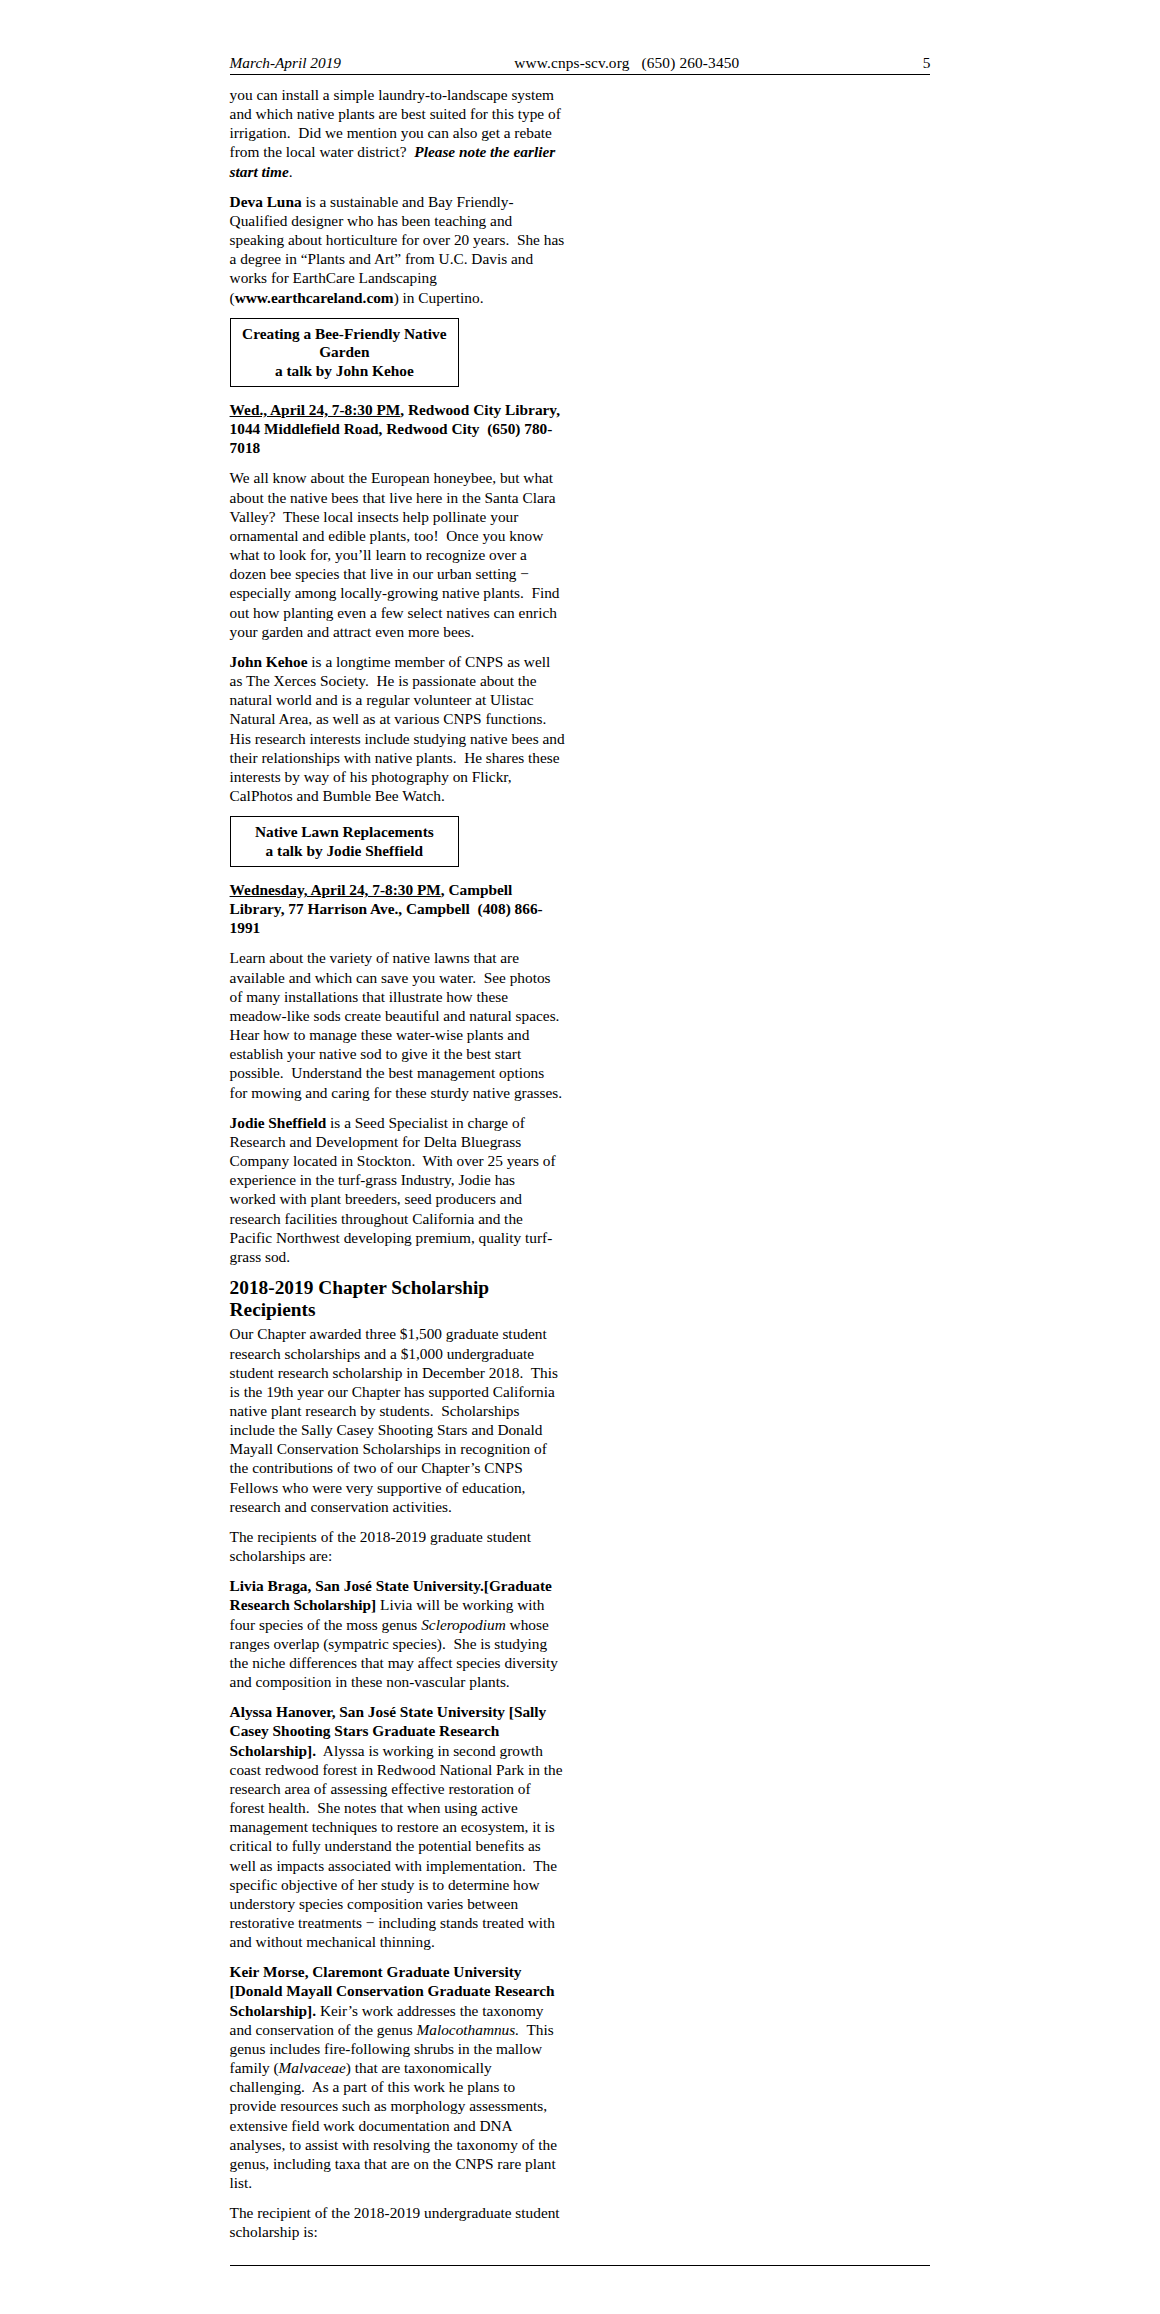March-April 2019
www.cnps-scv.org (650) 260-3450
5
you can install a simple laundry-to-landscape system and which native plants are best suited for this type of irrigation. Did we mention you can also get a rebate from the local water district? Please note the earlier start time.
Deva Luna is a sustainable and Bay Friendly-Qualified designer who has been teaching and speaking about horticulture for over 20 years. She has a degree in “Plants and Art” from U.C. Davis and works for EarthCare Landscaping (www.earthcareland.com) in Cupertino.
Creating a Bee-Friendly Native Garden
a talk by John Kehoe
Wed., April 24, 7-8:30 PM, Redwood City Library, 1044 Middlefield Road, Redwood City (650) 780-7018
We all know about the European honeybee, but what about the native bees that live here in the Santa Clara Valley? These local insects help pollinate your ornamental and edible plants, too! Once you know what to look for, you’ll learn to recognize over a dozen bee species that live in our urban setting − especially among locally-growing native plants. Find out how planting even a few select natives can enrich your garden and attract even more bees.
John Kehoe is a longtime member of CNPS as well as The Xerces Society. He is passionate about the natural world and is a regular volunteer at Ulistac Natural Area, as well as at various CNPS functions. His research interests include studying native bees and their relationships with native plants. He shares these interests by way of his photography on Flickr, CalPhotos and Bumble Bee Watch.
Native Lawn Replacements
a talk by Jodie Sheffield
Wednesday, April 24, 7-8:30 PM, Campbell Library, 77 Harrison Ave., Campbell (408) 866-1991
Learn about the variety of native lawns that are available and which can save you water. See photos of many installations that illustrate how these meadow-like sods create beautiful and natural spaces. Hear how to manage these water-wise plants and establish your native sod to give it the best start possible. Understand the best management options for mowing and caring for these sturdy native grasses.
Jodie Sheffield is a Seed Specialist in charge of Research and Development for Delta Bluegrass Company located in Stockton. With over 25 years of experience in the turf-grass Industry, Jodie has worked with plant breeders, seed producers and research facilities throughout California and the Pacific Northwest developing premium, quality turf-grass sod.
2018-2019 Chapter Scholarship Recipients
Our Chapter awarded three $1,500 graduate student research scholarships and a $1,000 undergraduate student research scholarship in December 2018. This is the 19th year our Chapter has supported California native plant research by students. Scholarships include the Sally Casey Shooting Stars and Donald Mayall Conservation Scholarships in recognition of the contributions of two of our Chapter’s CNPS Fellows who were very supportive of education, research and conservation activities.
The recipients of the 2018-2019 graduate student scholarships are:
Livia Braga, San José State University.[Graduate Research Scholarship] Livia will be working with four species of the moss genus Scleropodium whose ranges overlap (sympatric species). She is studying the niche differences that may affect species diversity and composition in these non-vascular plants.
Alyssa Hanover, San José State University [Sally Casey Shooting Stars Graduate Research Scholarship]. Alyssa is working in second growth coast redwood forest in Redwood National Park in the research area of assessing effective restoration of forest health. She notes that when using active management techniques to restore an ecosystem, it is critical to fully understand the potential benefits as well as impacts associated with implementation. The specific objective of her study is to determine how understory species composition varies between restorative treatments − including stands treated with and without mechanical thinning.
Keir Morse, Claremont Graduate University [Donald Mayall Conservation Graduate Research Scholarship]. Keir’s work addresses the taxonomy and conservation of the genus Malocothamnus. This genus includes fire-following shrubs in the mallow family (Malvaceae) that are taxonomically challenging. As a part of this work he plans to provide resources such as morphology assessments, extensive field work documentation and DNA analyses, to assist with resolving the taxonomy of the genus, including taxa that are on the CNPS rare plant list.
The recipient of the 2018-2019 undergraduate student scholarship is: